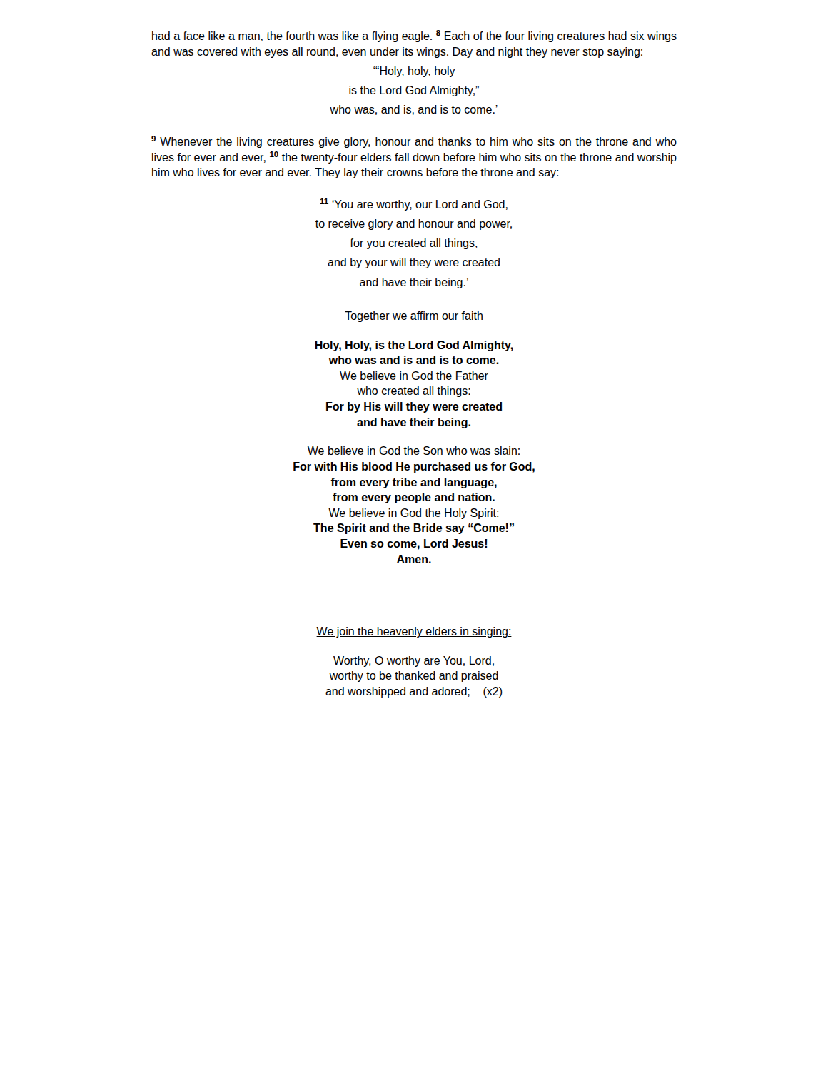had a face like a man, the fourth was like a flying eagle. 8 Each of the four living creatures had six wings and was covered with eyes all round, even under its wings. Day and night they never stop saying:
‘“Holy, holy, holy
is the Lord God Almighty,”
who was, and is, and is to come.’
9 Whenever the living creatures give glory, honour and thanks to him who sits on the throne and who lives for ever and ever, 10 the twenty-four elders fall down before him who sits on the throne and worship him who lives for ever and ever. They lay their crowns before the throne and say:
11 ‘You are worthy, our Lord and God,
to receive glory and honour and power,
for you created all things,
and by your will they were created
and have their being.’
Together we affirm our faith
Holy, Holy, is the Lord God Almighty,
who was and is and is to come.
We believe in God the Father
who created all things:
For by His will they were created
and have their being.
We believe in God the Son who was slain:
For with His blood He purchased us for God,
from every tribe and language,
from every people and nation.
We believe in God the Holy Spirit:
The Spirit and the Bride say “Come!”
Even so come, Lord Jesus!
Amen.
We join the heavenly elders in singing:
Worthy, O worthy are You, Lord,
worthy to be thanked and praised
and worshipped and adored; (x2)